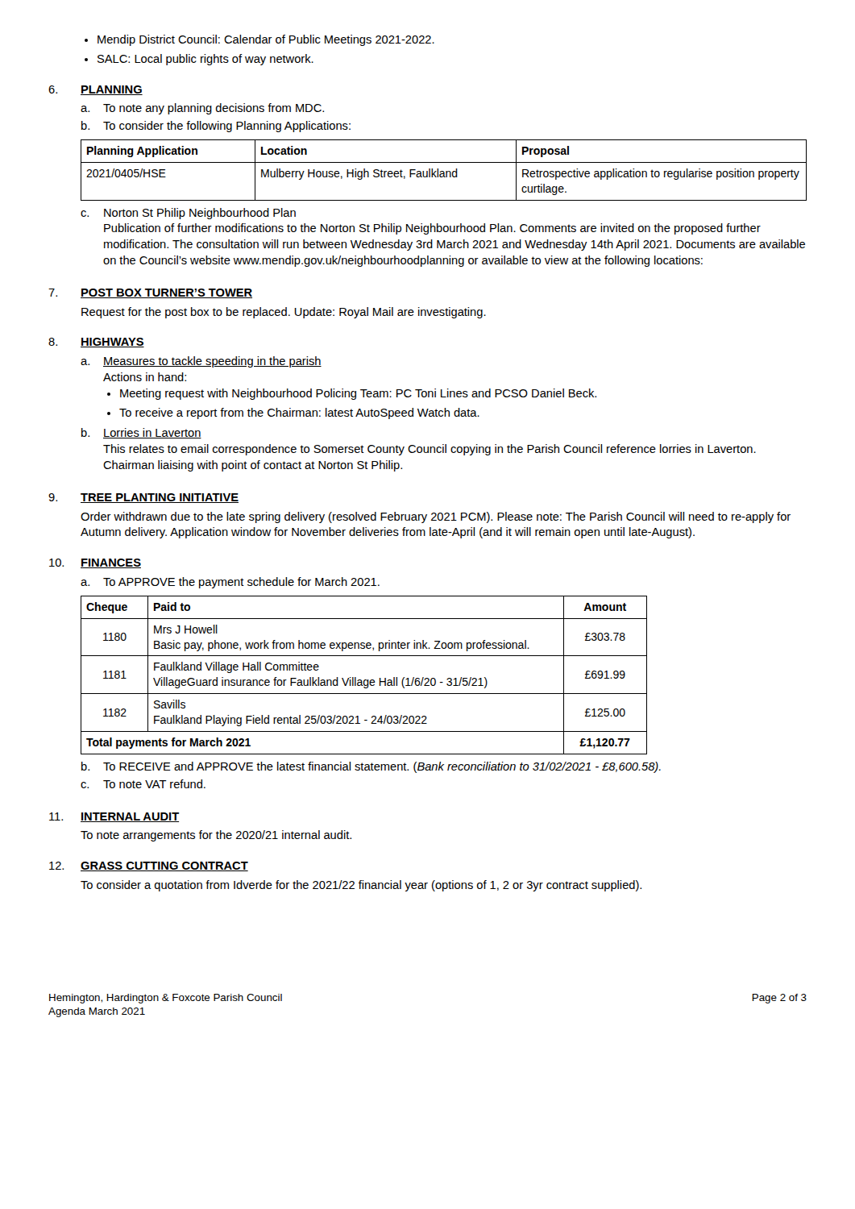Mendip District Council: Calendar of Public Meetings 2021-2022.
SALC: Local public rights of way network.
6.
PLANNING
a.
To note any planning decisions from MDC.
b.
To consider the following Planning Applications:
| Planning Application | Location | Proposal |
| --- | --- | --- |
| 2021/0405/HSE | Mulberry House, High Street, Faulkland | Retrospective application to regularise position property curtilage. |
c.
Norton St Philip Neighbourhood Plan
Publication of further modifications to the Norton St Philip Neighbourhood Plan. Comments are invited on the proposed further modification. The consultation will run between Wednesday 3rd March 2021 and Wednesday 14th April 2021. Documents are available on the Council’s website www.mendip.gov.uk/neighbourhoodplanning or available to view at the following locations:
7.
POST BOX TURNER’S TOWER
Request for the post box to be replaced. Update: Royal Mail are investigating.
8.
HIGHWAYS
a.
Measures to tackle speeding in the parish
Actions in hand:
Meeting request with Neighbourhood Policing Team: PC Toni Lines and PCSO Daniel Beck.
To receive a report from the Chairman: latest AutoSpeed Watch data.
b.
Lorries in Laverton
This relates to email correspondence to Somerset County Council copying in the Parish Council reference lorries in Laverton. Chairman liaising with point of contact at Norton St Philip.
9.
TREE PLANTING INITIATIVE
Order withdrawn due to the late spring delivery (resolved February 2021 PCM). Please note: The Parish Council will need to re-apply for Autumn delivery. Application window for November deliveries from late-April (and it will remain open until late-August).
10.
FINANCES
a.
To APPROVE the payment schedule for March 2021.
| Cheque | Paid to | Amount |
| --- | --- | --- |
| 1180 | Mrs J Howell Basic pay, phone, work from home expense, printer ink. Zoom professional. | £303.78 |
| 1181 | Faulkland Village Hall Committee VillageGuard insurance for Faulkland Village Hall (1/6/20 - 31/5/21) | £691.99 |
| 1182 | Savills Faulkland Playing Field rental 25/03/2021 - 24/03/2022 | £125.00 |
| Total payments for March 2021 | £1,120.77 |
b.
To RECEIVE and APPROVE the latest financial statement. (Bank reconciliation to 31/02/2021 - £8,600.58).
c.
To note VAT refund.
11.
INTERNAL AUDIT
To note arrangements for the 2020/21 internal audit.
12.
GRASS CUTTING CONTRACT
To consider a quotation from Idverde for the 2021/22 financial year (options of 1, 2 or 3yr contract supplied).
Hemington, Hardington & Foxcote Parish Council
Agenda March 2021
Page 2 of 3